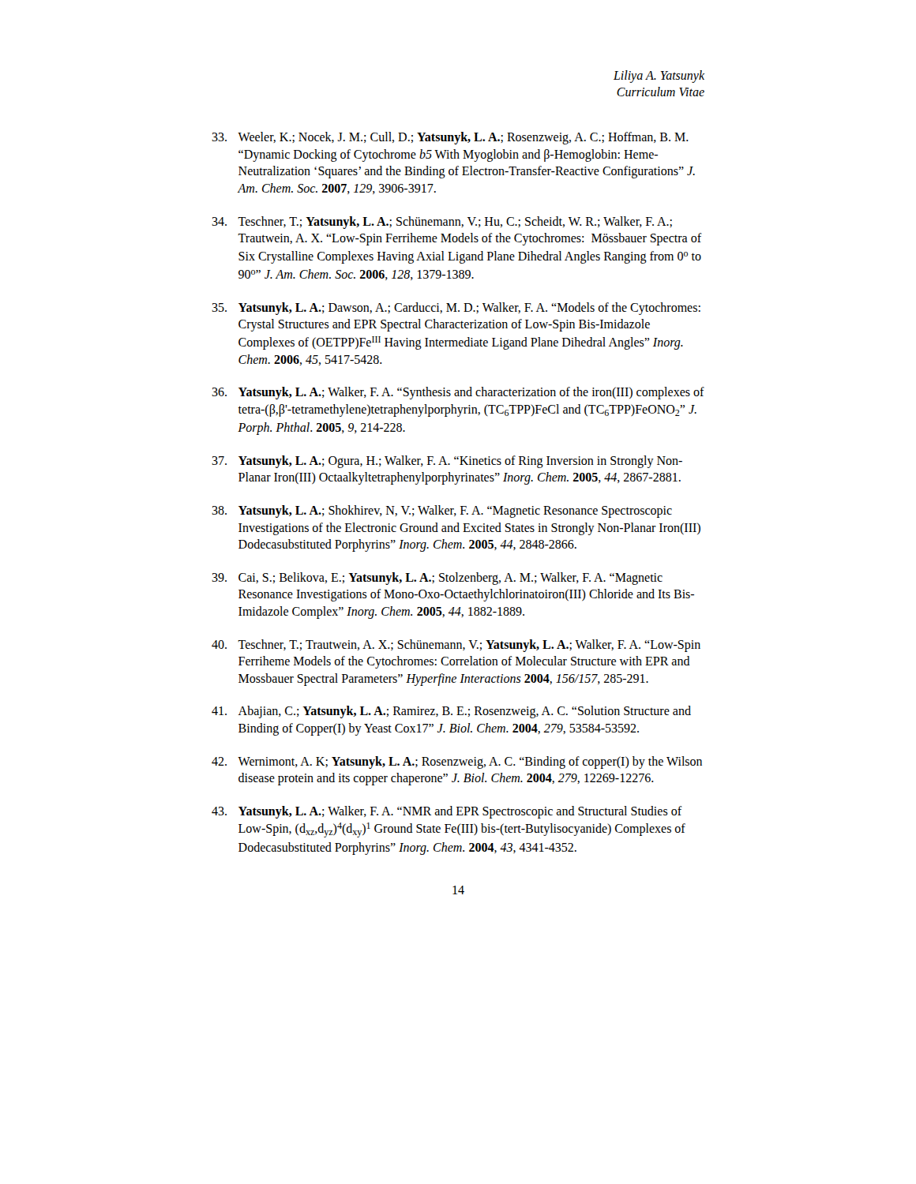Liliya A. Yatsunyk
Curriculum Vitae
33. Weeler, K.; Nocek, J. M.; Cull, D.; Yatsunyk, L. A.; Rosenzweig, A. C.; Hoffman, B. M. “Dynamic Docking of Cytochrome b5 With Myoglobin and β-Hemoglobin: Heme-Neutralization ‘Squares’ and the Binding of Electron-Transfer-Reactive Configurations” J. Am. Chem. Soc. 2007, 129, 3906-3917.
34. Teschner, T.; Yatsunyk, L. A.; Schünemann, V.; Hu, C.; Scheidt, W. R.; Walker, F. A.; Trautwein, A. X. “Low-Spin Ferriheme Models of the Cytochromes: Mössbauer Spectra of Six Crystalline Complexes Having Axial Ligand Plane Dihedral Angles Ranging from 0o to 90o” J. Am. Chem. Soc. 2006, 128, 1379-1389.
35. Yatsunyk, L. A.; Dawson, A.; Carducci, M. D.; Walker, F. A. “Models of the Cytochromes: Crystal Structures and EPR Spectral Characterization of Low-Spin Bis-Imidazole Complexes of (OETPP)FeIII Having Intermediate Ligand Plane Dihedral Angles” Inorg. Chem. 2006, 45, 5417-5428.
36. Yatsunyk, L. A.; Walker, F. A. “Synthesis and characterization of the iron(III) complexes of tetra-(β,β'-tetramethylene)tetraphenylporphyrin, (TC6TPP)FeCl and (TC6TPP)FeONO2” J. Porph. Phthal. 2005, 9, 214-228.
37. Yatsunyk, L. A.; Ogura, H.; Walker, F. A. “Kinetics of Ring Inversion in Strongly Non-Planar Iron(III) Octaalkyltetraphenylporphyrinates” Inorg. Chem. 2005, 44, 2867-2881.
38. Yatsunyk, L. A.; Shokhirev, N, V.; Walker, F. A. “Magnetic Resonance Spectroscopic Investigations of the Electronic Ground and Excited States in Strongly Non-Planar Iron(III) Dodecasubstituted Porphyrins” Inorg. Chem. 2005, 44, 2848-2866.
39. Cai, S.; Belikova, E.; Yatsunyk, L. A.; Stolzenberg, A. M.; Walker, F. A. “Magnetic Resonance Investigations of Mono-Oxo-Octaethylchlorinatoiron(III) Chloride and Its Bis-Imidazole Complex” Inorg. Chem. 2005, 44, 1882-1889.
40. Teschner, T.; Trautwein, A. X.; Schünemann, V.; Yatsunyk, L. A.; Walker, F. A. “Low-Spin Ferriheme Models of the Cytochromes: Correlation of Molecular Structure with EPR and Mossbauer Spectral Parameters” Hyperfine Interactions 2004, 156/157, 285-291.
41. Abajian, C.; Yatsunyk, L. A.; Ramirez, B. E.; Rosenzweig, A. C. “Solution Structure and Binding of Copper(I) by Yeast Cox17” J. Biol. Chem. 2004, 279, 53584-53592.
42. Wernimont, A. K; Yatsunyk, L. A.; Rosenzweig, A. C. “Binding of copper(I) by the Wilson disease protein and its copper chaperone” J. Biol. Chem. 2004, 279, 12269-12276.
43. Yatsunyk, L. A.; Walker, F. A. “NMR and EPR Spectroscopic and Structural Studies of Low-Spin, (dxz,dyz)4(dxy)1 Ground State Fe(III) bis-(tert-Butylisocyanide) Complexes of Dodecasubstituted Porphyrins” Inorg. Chem. 2004, 43, 4341-4352.
14